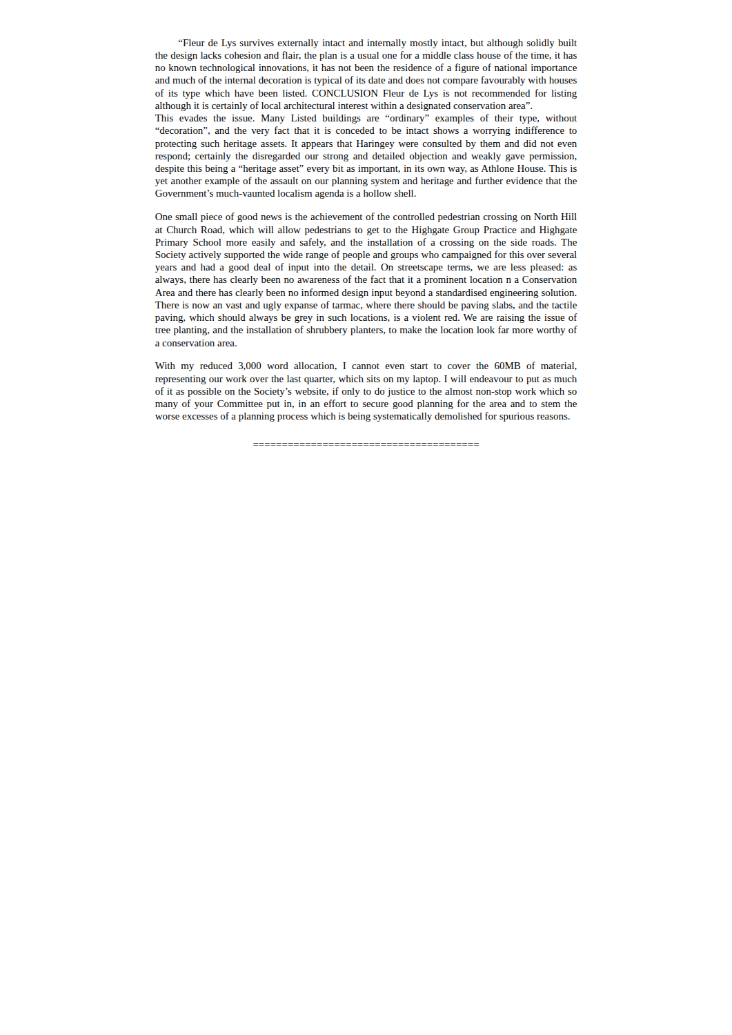“Fleur de Lys survives externally intact and internally mostly intact, but although solidly built the design lacks cohesion and flair, the plan is a usual one for a middle class house of the time, it has no known technological innovations, it has not been the residence of a figure of national importance and much of the internal decoration is typical of its date and does not compare favourably with houses of its type which have been listed. CONCLUSION Fleur de Lys is not recommended for listing although it is certainly of local architectural interest within a designated conservation area”.
This evades the issue. Many Listed buildings are “ordinary” examples of their type, without “decoration”, and the very fact that it is conceded to be intact shows a worrying indifference to protecting such heritage assets. It appears that Haringey were consulted by them and did not even respond; certainly the disregarded our strong and detailed objection and weakly gave permission, despite this being a “heritage asset” every bit as important, in its own way, as Athlone House. This is yet another example of the assault on our planning system and heritage and further evidence that the Government’s much-vaunted localism agenda is a hollow shell.
One small piece of good news is the achievement of the controlled pedestrian crossing on North Hill at Church Road, which will allow pedestrians to get to the Highgate Group Practice and Highgate Primary School more easily and safely, and the installation of a crossing on the side roads. The Society actively supported the wide range of people and groups who campaigned for this over several years and had a good deal of input into the detail. On streetscape terms, we are less pleased: as always, there has clearly been no awareness of the fact that it a prominent location n a Conservation Area and there has clearly been no informed design input beyond a standardised engineering solution. There is now an vast and ugly expanse of tarmac, where there should be paving slabs, and the tactile paving, which should always be grey in such locations, is a violent red. We are raising the issue of tree planting, and the installation of shrubbery planters, to make the location look far more worthy of a conservation area.
With my reduced 3,000 word allocation, I cannot even start to cover the 60MB of material, representing our work over the last quarter, which sits on my laptop. I will endeavour to put as much of it as possible on the Society’s website, if only to do justice to the almost non-stop work which so many of your Committee put in, in an effort to secure good planning for the area and to stem the worse excesses of a planning process which is being systematically demolished for spurious reasons.
=======================================